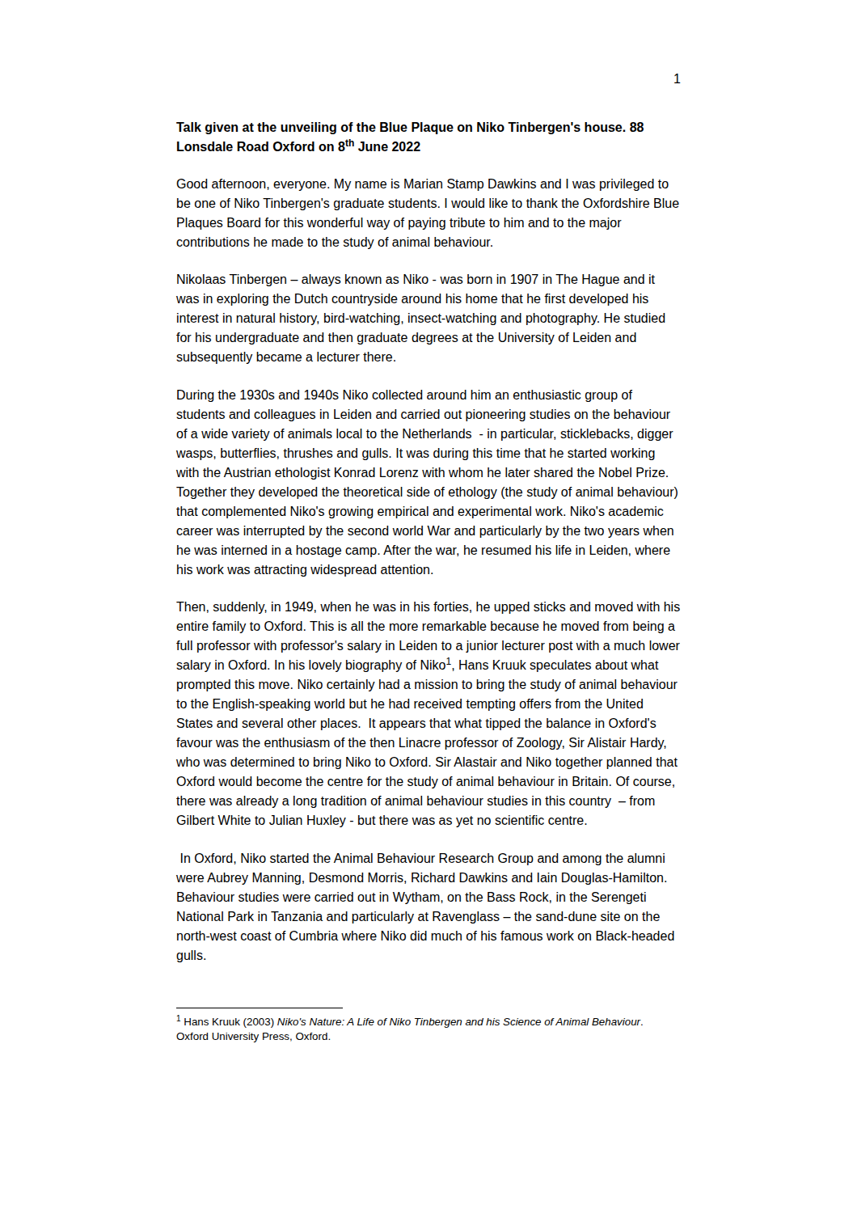1
Talk given at the unveiling of the Blue Plaque on Niko Tinbergen's house. 88 Lonsdale Road Oxford on 8th June 2022
Good afternoon, everyone. My name is Marian Stamp Dawkins and I was privileged to be one of Niko Tinbergen's graduate students. I would like to thank the Oxfordshire Blue Plaques Board for this wonderful way of paying tribute to him and to the major contributions he made to the study of animal behaviour.
Nikolaas Tinbergen – always known as Niko - was born in 1907 in The Hague and it was in exploring the Dutch countryside around his home that he first developed his interest in natural history, bird-watching, insect-watching and photography. He studied for his undergraduate and then graduate degrees at the University of Leiden and subsequently became a lecturer there.
During the 1930s and 1940s Niko collected around him an enthusiastic group of students and colleagues in Leiden and carried out pioneering studies on the behaviour of a wide variety of animals local to the Netherlands - in particular, sticklebacks, digger wasps, butterflies, thrushes and gulls. It was during this time that he started working with the Austrian ethologist Konrad Lorenz with whom he later shared the Nobel Prize. Together they developed the theoretical side of ethology (the study of animal behaviour) that complemented Niko's growing empirical and experimental work. Niko's academic career was interrupted by the second world War and particularly by the two years when he was interned in a hostage camp. After the war, he resumed his life in Leiden, where his work was attracting widespread attention.
Then, suddenly, in 1949, when he was in his forties, he upped sticks and moved with his entire family to Oxford. This is all the more remarkable because he moved from being a full professor with professor's salary in Leiden to a junior lecturer post with a much lower salary in Oxford. In his lovely biography of Niko1, Hans Kruuk speculates about what prompted this move. Niko certainly had a mission to bring the study of animal behaviour to the English-speaking world but he had received tempting offers from the United States and several other places. It appears that what tipped the balance in Oxford's favour was the enthusiasm of the then Linacre professor of Zoology, Sir Alistair Hardy, who was determined to bring Niko to Oxford. Sir Alastair and Niko together planned that Oxford would become the centre for the study of animal behaviour in Britain. Of course, there was already a long tradition of animal behaviour studies in this country – from Gilbert White to Julian Huxley - but there was as yet no scientific centre.
In Oxford, Niko started the Animal Behaviour Research Group and among the alumni were Aubrey Manning, Desmond Morris, Richard Dawkins and Iain Douglas-Hamilton. Behaviour studies were carried out in Wytham, on the Bass Rock, in the Serengeti National Park in Tanzania and particularly at Ravenglass – the sand-dune site on the north-west coast of Cumbria where Niko did much of his famous work on Black-headed gulls.
1 Hans Kruuk (2003) Niko's Nature: A Life of Niko Tinbergen and his Science of Animal Behaviour. Oxford University Press, Oxford.